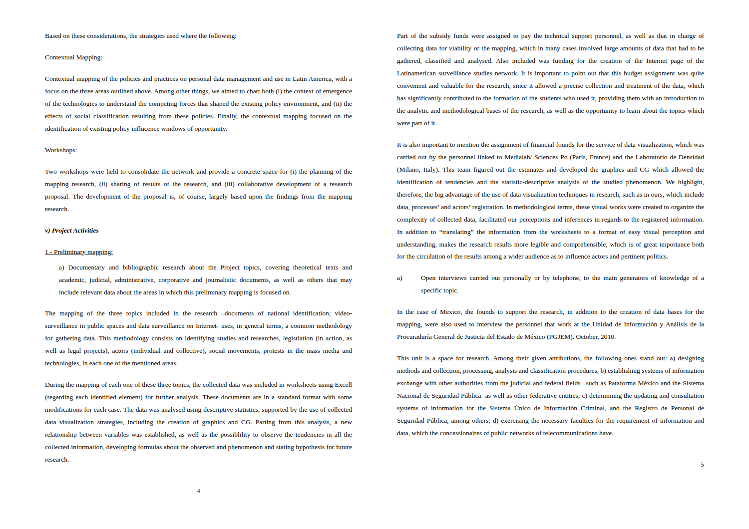Based on these considerations, the strategies used where the following:
Contextual Mapping:
Contextual mapping of the policies and practices on personal data management and use in Latin America, with a focus on the three areas outlined above. Among other things, we aimed to chart both (i) the context of emergence of the technologies to understand the competing forces that shaped the existing policy environment, and (ii) the effects of social classification resulting from these policies. Finally, the contextual mapping focused on the identification of existing policy influcence windows of opportunity.
Workshops:
Two workshops were held to consolidate the network and provide a concrete space for (i) the planning of the mapping research, (ii) sharing of results of the research, and (iii) collaborative development of a research proposal. The development of the proposal is, of course, largely based upon the findings from the mapping research.
v) Project Activities
1.- Preliminary mapping:
a) Documentary and bibliographic research about the Project topics, covering theoretical texts and academic, judicial, administrative, corporative and journalistic documents, as well as others that may include relevant data about the areas in which this preliminary mapping is focused on.
The mapping of the three topics included in the research –documents of national identification; video-surveillance in public spaces and data surveillance on Internet- uses, in general terms, a common methodology for gathering data. This methodology consists on identifying studies and researches, legistlation (in action, as well as legal projects), actors (individual and collective), social movements, protests in the mass media and technologies, in each one of the mentioned areas.
During the mapping of each one of these three topics, the collected data was included in worksheets using Excell (regarding each identified element) for further analysis. These documents are in a standard format with some modifications for each case. The data was analysed using descriptive statistics, supported by the use of collected data visualization strategies, including the creation of graphics and CG. Parting from this analysis, a new relationship between variables was established, as well as the possiblility to observe the tendencies in all the collected information, developing formulas about the observed and phenomenon and stating hypothesis for future research.
4
Part of the subsidy funds were assigned to pay the technical support personnel, as well as that in charge of collecting data for viability or the mapping, which in many cases involved large amounts of data that had to be gathered, classified and analysed. Also included was funding for the creation of the Internet page of the Latinamerican surveillance studies network. It is important to point out that this budget assignment was quite convenient and valuable for the research, since it allowed a precise collection and treatment of the data, which has significantly contributed to the formation of the students who used it, providing them with an introduction to the analytic and methodological bases of the research, as well as the opportunity to learn about the topics which were part of it.
It is also important to mention the assignment of financial founds for the service of data visualization, which was carried out by the personnel linked to Medialab/ Sciences Po (Paris, France) and the Laboratorio de Densidad (Milano, Italy). This team figured out the estimates and developed the graphics and CG which allowed the identification of tendencies and the statistic-descriptive analysis of the studied phenomenon. We highlight, therefore, the big advantage of the use of data visualization techniques in research, such as in ours, which include data, processes’ and actors’ registration. In methodological terms, these visual works were created to organize the complexity of collected data, facilitated our perceptions and inferences in regards to the registered information. In addition to “translating” the information from the worksheets to a format of easy visual perception and understanding, makes the research results more legible and comprehensible, which is of great importance both for the circulation of the results among a wider audience as to influence actors and pertinent politics.
a)
Open interviews carried out personally or by telephone, to the main generators of knowledge of a specific topic.
In the case of Mexico, the founds to support the research, in addition to the creation of data bases for the mapping, were also used to interview the personnel that work at the Unidad de Información y Análisis de la Procuraduría General de Justicia del Estado de México (PGJEM). October, 2010.
This unit is a space for research. Among their given attributions, the following ones stand out: a) designing methods and collection, processing, analysis and classification procedures, b) establishing systems of information exchange with other authorities from the judicial and federal fields –such as Pataforma México and the Sistema Nacional de Seguridad Pública- as well as other federative entities; c) determining the updating and consultation systems of information for the Sistema Único de Información Criminal, and the Registro de Personal de Seguridad Pública, among others; d) exercising the necessary faculties for the requirement of information and data, which the concessionaires of public networks of telecommunications have.
5